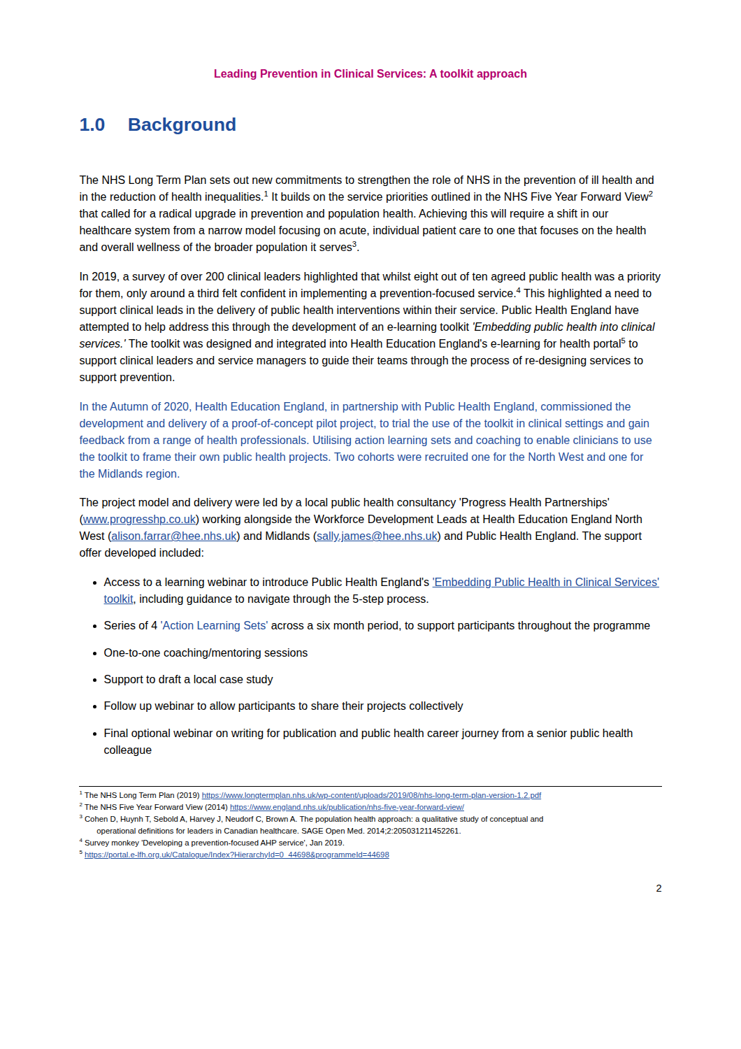Leading Prevention in Clinical Services: A toolkit approach
1.0 Background
The NHS Long Term Plan sets out new commitments to strengthen the role of NHS in the prevention of ill health and in the reduction of health inequalities.1 It builds on the service priorities outlined in the NHS Five Year Forward View2 that called for a radical upgrade in prevention and population health. Achieving this will require a shift in our healthcare system from a narrow model focusing on acute, individual patient care to one that focuses on the health and overall wellness of the broader population it serves3.
In 2019, a survey of over 200 clinical leaders highlighted that whilst eight out of ten agreed public health was a priority for them, only around a third felt confident in implementing a prevention-focused service.4 This highlighted a need to support clinical leads in the delivery of public health interventions within their service. Public Health England have attempted to help address this through the development of an e-learning toolkit 'Embedding public health into clinical services.' The toolkit was designed and integrated into Health Education England's e-learning for health portal5 to support clinical leaders and service managers to guide their teams through the process of re-designing services to support prevention.
In the Autumn of 2020, Health Education England, in partnership with Public Health England, commissioned the development and delivery of a proof-of-concept pilot project, to trial the use of the toolkit in clinical settings and gain feedback from a range of health professionals. Utilising action learning sets and coaching to enable clinicians to use the toolkit to frame their own public health projects. Two cohorts were recruited one for the North West and one for the Midlands region.
The project model and delivery were led by a local public health consultancy 'Progress Health Partnerships' (www.progresshp.co.uk) working alongside the Workforce Development Leads at Health Education England North West (alison.farrar@hee.nhs.uk) and Midlands (sally.james@hee.nhs.uk) and Public Health England. The support offer developed included:
Access to a learning webinar to introduce Public Health England's 'Embedding Public Health in Clinical Services' toolkit, including guidance to navigate through the 5-step process.
Series of 4 'Action Learning Sets' across a six month period, to support participants throughout the programme
One-to-one coaching/mentoring sessions
Support to draft a local case study
Follow up webinar to allow participants to share their projects collectively
Final optional webinar on writing for publication and public health career journey from a senior public health colleague
1 The NHS Long Term Plan (2019) https://www.longtermplan.nhs.uk/wp-content/uploads/2019/08/nhs-long-term-plan-version-1.2.pdf
2 The NHS Five Year Forward View (2014) https://www.england.nhs.uk/publication/nhs-five-year-forward-view/
3 Cohen D, Huynh T, Sebold A, Harvey J, Neudorf C, Brown A. The population health approach: a qualitative study of conceptual and
operational definitions for leaders in Canadian healthcare. SAGE Open Med. 2014;2:205031211452261.
4 Survey monkey 'Developing a prevention-focused AHP service', Jan 2019.
5 https://portal.e-lfh.org.uk/Catalogue/Index?HierarchyId=0_44698&programmeId=44698
2